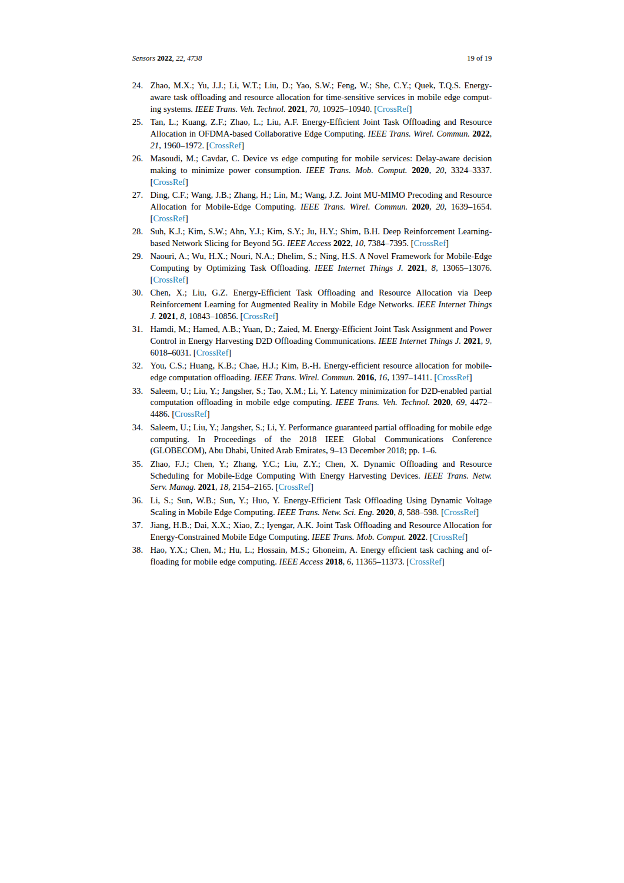Sensors 2022, 22, 4738
19 of 19
Zhao, M.X.; Yu, J.J.; Li, W.T.; Liu, D.; Yao, S.W.; Feng, W.; She, C.Y.; Quek, T.Q.S. Energy-aware task offloading and resource allocation for time-sensitive services in mobile edge computing systems. IEEE Trans. Veh. Technol. 2021, 70, 10925–10940. [CrossRef]
Tan, L.; Kuang, Z.F.; Zhao, L.; Liu, A.F. Energy-Efficient Joint Task Offloading and Resource Allocation in OFDMA-based Collaborative Edge Computing. IEEE Trans. Wirel. Commun. 2022, 21, 1960–1972. [CrossRef]
Masoudi, M.; Cavdar, C. Device vs edge computing for mobile services: Delay-aware decision making to minimize power consumption. IEEE Trans. Mob. Comput. 2020, 20, 3324–3337. [CrossRef]
Ding, C.F.; Wang, J.B.; Zhang, H.; Lin, M.; Wang, J.Z. Joint MU-MIMO Precoding and Resource Allocation for Mobile-Edge Computing. IEEE Trans. Wirel. Commun. 2020, 20, 1639–1654. [CrossRef]
Suh, K.J.; Kim, S.W.; Ahn, Y.J.; Kim, S.Y.; Ju, H.Y.; Shim, B.H. Deep Reinforcement Learning-based Network Slicing for Beyond 5G. IEEE Access 2022, 10, 7384–7395. [CrossRef]
Naouri, A.; Wu, H.X.; Nouri, N.A.; Dhelim, S.; Ning, H.S. A Novel Framework for Mobile-Edge Computing by Optimizing Task Offloading. IEEE Internet Things J. 2021, 8, 13065–13076. [CrossRef]
Chen, X.; Liu, G.Z. Energy-Efficient Task Offloading and Resource Allocation via Deep Reinforcement Learning for Augmented Reality in Mobile Edge Networks. IEEE Internet Things J. 2021, 8, 10843–10856. [CrossRef]
Hamdi, M.; Hamed, A.B.; Yuan, D.; Zaied, M. Energy-Efficient Joint Task Assignment and Power Control in Energy Harvesting D2D Offloading Communications. IEEE Internet Things J. 2021, 9, 6018–6031. [CrossRef]
You, C.S.; Huang, K.B.; Chae, H.J.; Kim, B.-H. Energy-efficient resource allocation for mobile-edge computation offloading. IEEE Trans. Wirel. Commun. 2016, 16, 1397–1411. [CrossRef]
Saleem, U.; Liu, Y.; Jangsher, S.; Tao, X.M.; Li, Y. Latency minimization for D2D-enabled partial computation offloading in mobile edge computing. IEEE Trans. Veh. Technol. 2020, 69, 4472–4486. [CrossRef]
Saleem, U.; Liu, Y.; Jangsher, S.; Li, Y. Performance guaranteed partial offloading for mobile edge computing. In Proceedings of the 2018 IEEE Global Communications Conference (GLOBECOM), Abu Dhabi, United Arab Emirates, 9–13 December 2018; pp. 1–6.
Zhao, F.J.; Chen, Y.; Zhang, Y.C.; Liu, Z.Y.; Chen, X. Dynamic Offloading and Resource Scheduling for Mobile-Edge Computing With Energy Harvesting Devices. IEEE Trans. Netw. Serv. Manag. 2021, 18, 2154–2165. [CrossRef]
Li, S.; Sun, W.B.; Sun, Y.; Huo, Y. Energy-Efficient Task Offloading Using Dynamic Voltage Scaling in Mobile Edge Computing. IEEE Trans. Netw. Sci. Eng. 2020, 8, 588–598. [CrossRef]
Jiang, H.B.; Dai, X.X.; Xiao, Z.; Iyengar, A.K. Joint Task Offloading and Resource Allocation for Energy-Constrained Mobile Edge Computing. IEEE Trans. Mob. Comput. 2022. [CrossRef]
Hao, Y.X.; Chen, M.; Hu, L.; Hossain, M.S.; Ghoneim, A. Energy efficient task caching and offloading for mobile edge computing. IEEE Access 2018, 6, 11365–11373. [CrossRef]